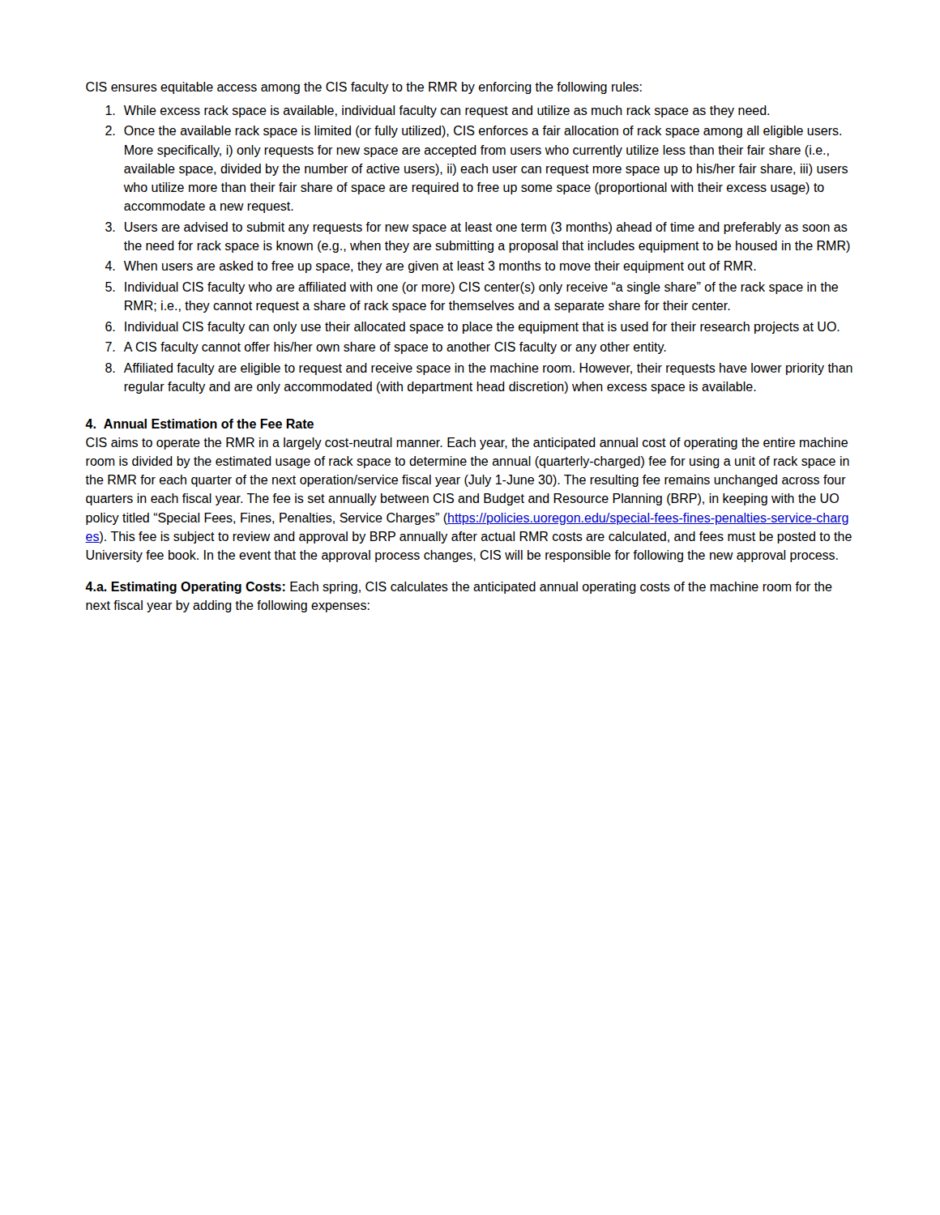CIS ensures equitable access among the CIS faculty to the RMR by enforcing the following rules:
While excess rack space is available, individual faculty can request and utilize as much rack space as they need.
Once the available rack space is limited (or fully utilized), CIS enforces a fair allocation of rack space among all eligible users. More specifically, i) only requests for new space are accepted from users who currently utilize less than their fair share (i.e., available space, divided by the number of active users), ii) each user can request more space up to his/her fair share, iii) users who utilize more than their fair share of space are required to free up some space (proportional with their excess usage) to accommodate a new request.
Users are advised to submit any requests for new space at least one term (3 months) ahead of time and preferably as soon as the need for rack space is known (e.g., when they are submitting a proposal that includes equipment to be housed in the RMR)
When users are asked to free up space, they are given at least 3 months to move their equipment out of RMR.
Individual CIS faculty who are affiliated with one (or more) CIS center(s) only receive “a single share” of the rack space in the RMR; i.e., they cannot request a share of rack space for themselves and a separate share for their center.
Individual CIS faculty can only use their allocated space to place the equipment that is used for their research projects at UO.
A CIS faculty cannot offer his/her own share of space to another CIS faculty or any other entity.
Affiliated faculty are eligible to request and receive space in the machine room. However, their requests have lower priority than regular faculty and are only accommodated (with department head discretion) when excess space is available.
4. Annual Estimation of the Fee Rate
CIS aims to operate the RMR in a largely cost-neutral manner. Each year, the anticipated annual cost of operating the entire machine room is divided by the estimated usage of rack space to determine the annual (quarterly-charged) fee for using a unit of rack space in the RMR for each quarter of the next operation/service fiscal year (July 1-June 30). The resulting fee remains unchanged across four quarters in each fiscal year. The fee is set annually between CIS and Budget and Resource Planning (BRP), in keeping with the UO policy titled “Special Fees, Fines, Penalties, Service Charges” (https://policies.uoregon.edu/special-fees-fines-penalties-service-charges). This fee is subject to review and approval by BRP annually after actual RMR costs are calculated, and fees must be posted to the University fee book. In the event that the approval process changes, CIS will be responsible for following the new approval process.
4.a. Estimating Operating Costs: Each spring, CIS calculates the anticipated annual operating costs of the machine room for the next fiscal year by adding the following expenses: